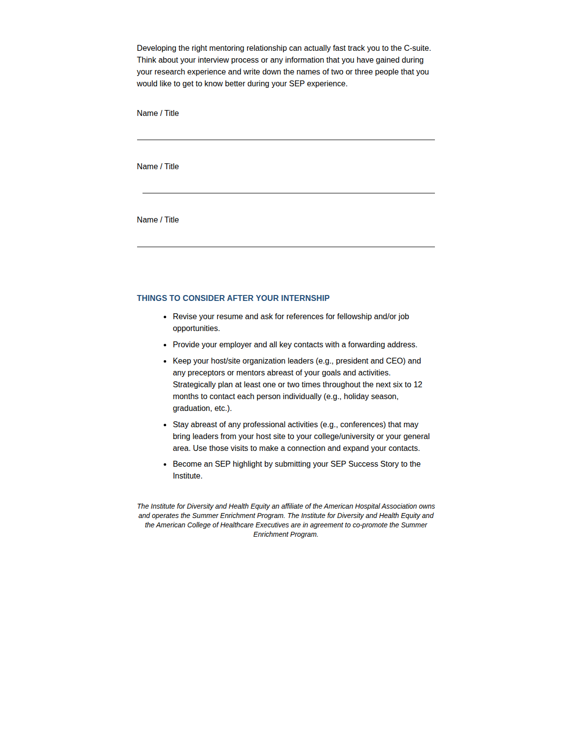Developing the right mentoring relationship can actually fast track you to the C-suite. Think about your interview process or any information that you have gained during your research experience and write down the names of two or three people that you would like to get to know better during your SEP experience.
Name / Title
Name / Title
Name / Title
THINGS TO CONSIDER AFTER YOUR INTERNSHIP
Revise your resume and ask for references for fellowship and/or job opportunities.
Provide your employer and all key contacts with a forwarding address.
Keep your host/site organization leaders (e.g., president and CEO) and any preceptors or mentors abreast of your goals and activities. Strategically plan at least one or two times throughout the next six to 12 months to contact each person individually (e.g., holiday season, graduation, etc.).
Stay abreast of any professional activities (e.g., conferences) that may bring leaders from your host site to your college/university or your general area. Use those visits to make a connection and expand your contacts.
Become an SEP highlight by submitting your SEP Success Story to the Institute.
The Institute for Diversity and Health Equity an affiliate of the American Hospital Association owns and operates the Summer Enrichment Program. The Institute for Diversity and Health Equity and the American College of Healthcare Executives are in agreement to co-promote the Summer Enrichment Program.